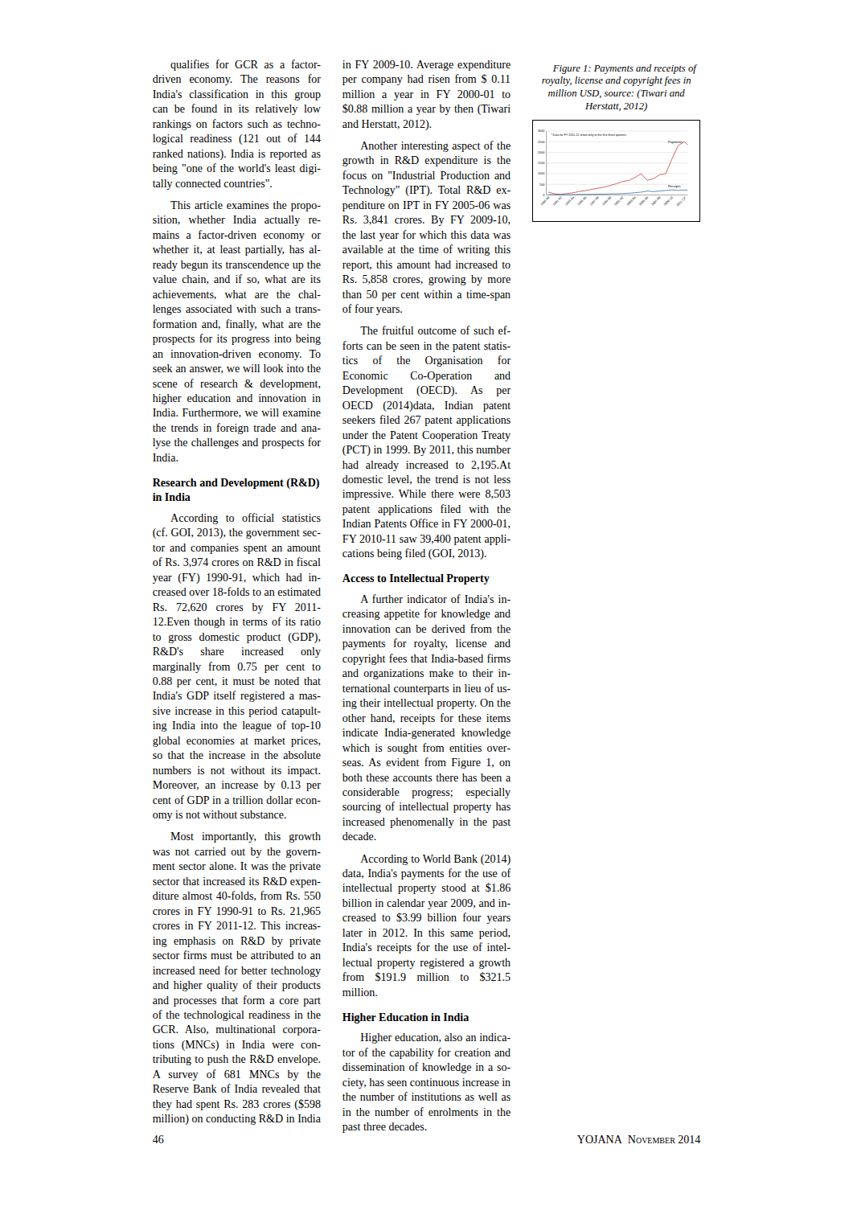qualifies for GCR as a factor-driven economy. The reasons for India's classification in this group can be found in its relatively low rankings on factors such as technological readiness (121 out of 144 ranked nations). India is reported as being "one of the world's least digitally connected countries".
This article examines the proposition, whether India actually remains a factor-driven economy or whether it, at least partially, has already begun its transcendence up the value chain, and if so, what are its achievements, what are the challenges associated with such a transformation and, finally, what are the prospects for its progress into being an innovation-driven economy. To seek an answer, we will look into the scene of research & development, higher education and innovation in India. Furthermore, we will examine the trends in foreign trade and analyse the challenges and prospects for India.
Research and Development (R&D) in India
According to official statistics (cf. GOI, 2013), the government sector and companies spent an amount of Rs. 3,974 crores on R&D in fiscal year (FY) 1990-91, which had increased over 18-folds to an estimated Rs. 72,620 crores by FY 2011-12.Even though in terms of its ratio to gross domestic product (GDP), R&D's share increased only marginally from 0.75 per cent to 0.88 per cent, it must be noted that India's GDP itself registered a massive increase in this period catapulting India into the league of top-10 global economies at market prices, so that the increase in the absolute numbers is not without its impact. Moreover, an increase by 0.13 per cent of GDP in a trillion dollar economy is not without substance.
Most importantly, this growth was not carried out by the government sector alone. It was the private sector that increased its R&D expenditure almost 40-folds, from Rs. 550 crores in FY 1990-91 to Rs. 21,965 crores in FY 2011-12. This increasing emphasis on R&D by private sector firms must be attributed to an increased need for better technology and higher quality of their products and processes that form a core part of the technological readiness in the GCR. Also, multinational corporations (MNCs) in India were contributing to push the R&D envelope. A survey of 681 MNCs by the Reserve Bank of India revealed that they had spent Rs. 283 crores ($598 million) on conducting R&D in India in FY 2009-10. Average expenditure per company had risen from $ 0.11 million a year in FY 2000-01 to $0.88 million a year by then (Tiwari and Herstatt, 2012).
Another interesting aspect of the growth in R&D expenditure is the focus on "Industrial Production and Technology" (IPT). Total R&D expenditure on IPT in FY 2005-06 was Rs. 3,841 crores. By FY 2009-10, the last year for which this data was available at the time of writing this report, this amount had increased to Rs. 5,858 crores, growing by more than 50 per cent within a time-span of four years.
The fruitful outcome of such efforts can be seen in the patent statistics of the Organisation for Economic Co-Operation and Development (OECD). As per OECD (2014)data, Indian patent seekers filed 267 patent applications under the Patent Cooperation Treaty (PCT) in 1999. By 2011, this number had already increased to 2,195.At domestic level, the trend is not less impressive. While there were 8,503 patent applications filed with the Indian Patents Office in FY 2000-01, FY 2010-11 saw 39,400 patent applications being filed (GOI, 2013).
Access to Intellectual Property
A further indicator of India's increasing appetite for knowledge and innovation can be derived from the payments for royalty, license and copyright fees that India-based firms and organizations make to their international counterparts in lieu of using their intellectual property. On the other hand, receipts for these items indicate India-generated knowledge which is sought from entities overseas. As evident from Figure 1, on both these accounts there has been a considerable progress; especially sourcing of intellectual property has increased phenomenally in the past decade.
According to World Bank (2014) data, India's payments for the use of intellectual property stood at $1.86 billion in calendar year 2009, and increased to $3.99 billion four years later in 2012. In this same period, India's receipts for the use of intellectual property registered a growth from $191.9 million to $321.5 million.
Higher Education in India
Higher education, also an indicator of the capability for creation and dissemination of knowledge in a society, has seen continuous increase in the number of institutions as well as in the number of enrolments in the past three decades.
Figure 1: Payments and receipts of royalty, license and copyright fees in million USD, source: (Tiwari and Herstatt, 2012)
3000 2500 2000 1500 1000 500 0 * Data for FY 2011-12 relate only to the first three quarters Payments Receipts 1989-90 1991-92 1993-94 1995-96 1997-98 1999-00 2001-02 2003-04 2005-06 2007-08 2009-10 2011-12*
46 YOJANA November 2014